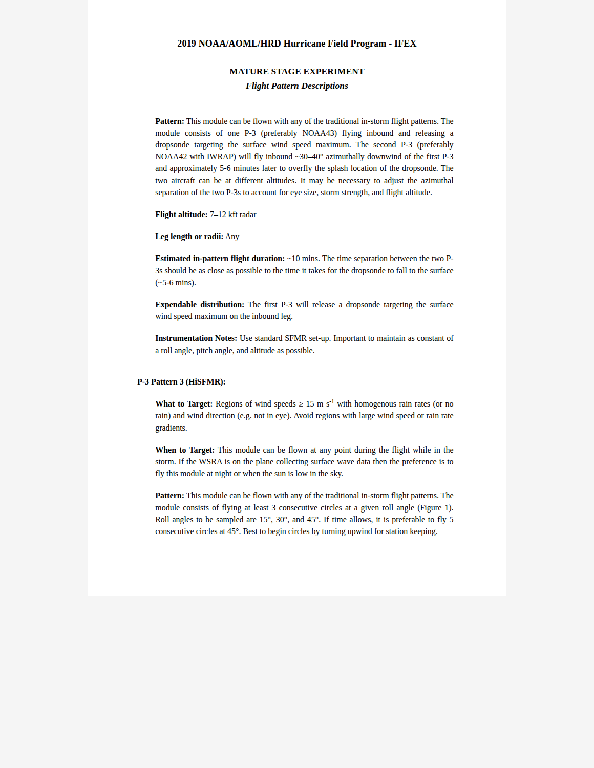2019 NOAA/AOML/HRD Hurricane Field Program - IFEX
MATURE STAGE EXPERIMENT Flight Pattern Descriptions
Pattern: This module can be flown with any of the traditional in-storm flight patterns. The module consists of one P-3 (preferably NOAA43) flying inbound and releasing a dropsonde targeting the surface wind speed maximum. The second P-3 (preferably NOAA42 with IWRAP) will fly inbound ~30–40° azimuthally downwind of the first P-3 and approximately 5-6 minutes later to overfly the splash location of the dropsonde. The two aircraft can be at different altitudes. It may be necessary to adjust the azimuthal separation of the two P-3s to account for eye size, storm strength, and flight altitude.
Flight altitude: 7–12 kft radar
Leg length or radii: Any
Estimated in-pattern flight duration: ~10 mins. The time separation between the two P-3s should be as close as possible to the time it takes for the dropsonde to fall to the surface (~5-6 mins).
Expendable distribution: The first P-3 will release a dropsonde targeting the surface wind speed maximum on the inbound leg.
Instrumentation Notes: Use standard SFMR set-up. Important to maintain as constant of a roll angle, pitch angle, and altitude as possible.
P-3 Pattern 3 (HiSFMR):
What to Target: Regions of wind speeds ≥ 15 m s-1 with homogenous rain rates (or no rain) and wind direction (e.g. not in eye). Avoid regions with large wind speed or rain rate gradients.
When to Target: This module can be flown at any point during the flight while in the storm. If the WSRA is on the plane collecting surface wave data then the preference is to fly this module at night or when the sun is low in the sky.
Pattern: This module can be flown with any of the traditional in-storm flight patterns. The module consists of flying at least 3 consecutive circles at a given roll angle (Figure 1). Roll angles to be sampled are 15°, 30°, and 45°. If time allows, it is preferable to fly 5 consecutive circles at 45°. Best to begin circles by turning upwind for station keeping.